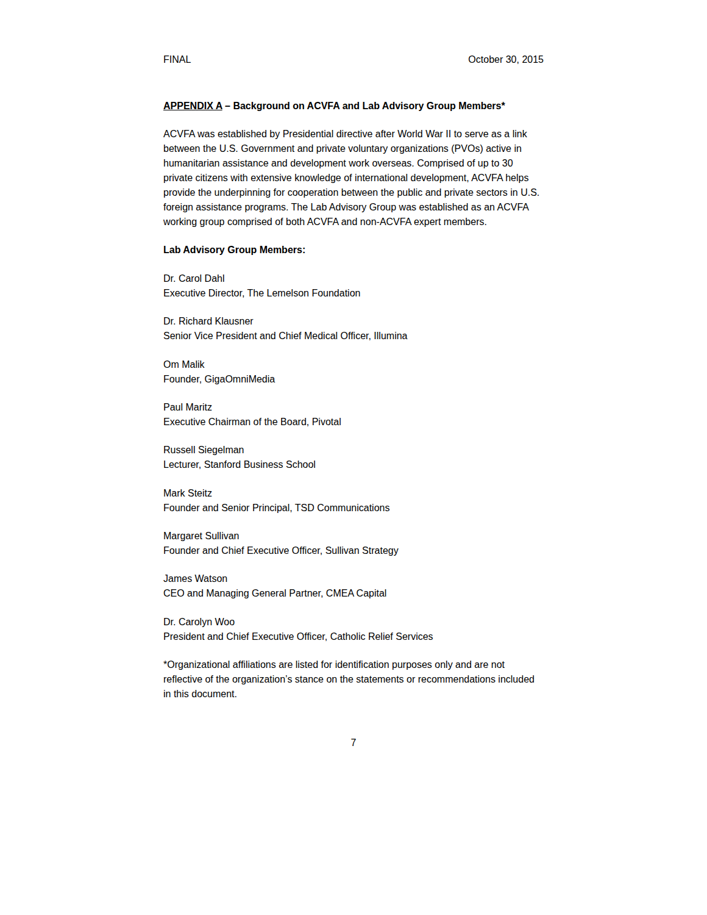FINAL October 30, 2015
APPENDIX A – Background on ACVFA and Lab Advisory Group Members*
ACVFA was established by Presidential directive after World War II to serve as a link between the U.S. Government and private voluntary organizations (PVOs) active in humanitarian assistance and development work overseas. Comprised of up to 30 private citizens with extensive knowledge of international development, ACVFA helps provide the underpinning for cooperation between the public and private sectors in U.S. foreign assistance programs. The Lab Advisory Group was established as an ACVFA working group comprised of both ACVFA and non-ACVFA expert members.
Lab Advisory Group Members:
Dr. Carol Dahl Executive Director, The Lemelson Foundation
Dr. Richard Klausner Senior Vice President and Chief Medical Officer, Illumina
Om Malik Founder, GigaOmniMedia
Paul Maritz Executive Chairman of the Board, Pivotal
Russell Siegelman Lecturer, Stanford Business School
Mark Steitz Founder and Senior Principal, TSD Communications
Margaret Sullivan Founder and Chief Executive Officer, Sullivan Strategy
James Watson CEO and Managing General Partner, CMEA Capital
Dr. Carolyn Woo President and Chief Executive Officer, Catholic Relief Services
*Organizational affiliations are listed for identification purposes only and are not reflective of the organization’s stance on the statements or recommendations included in this document.
7